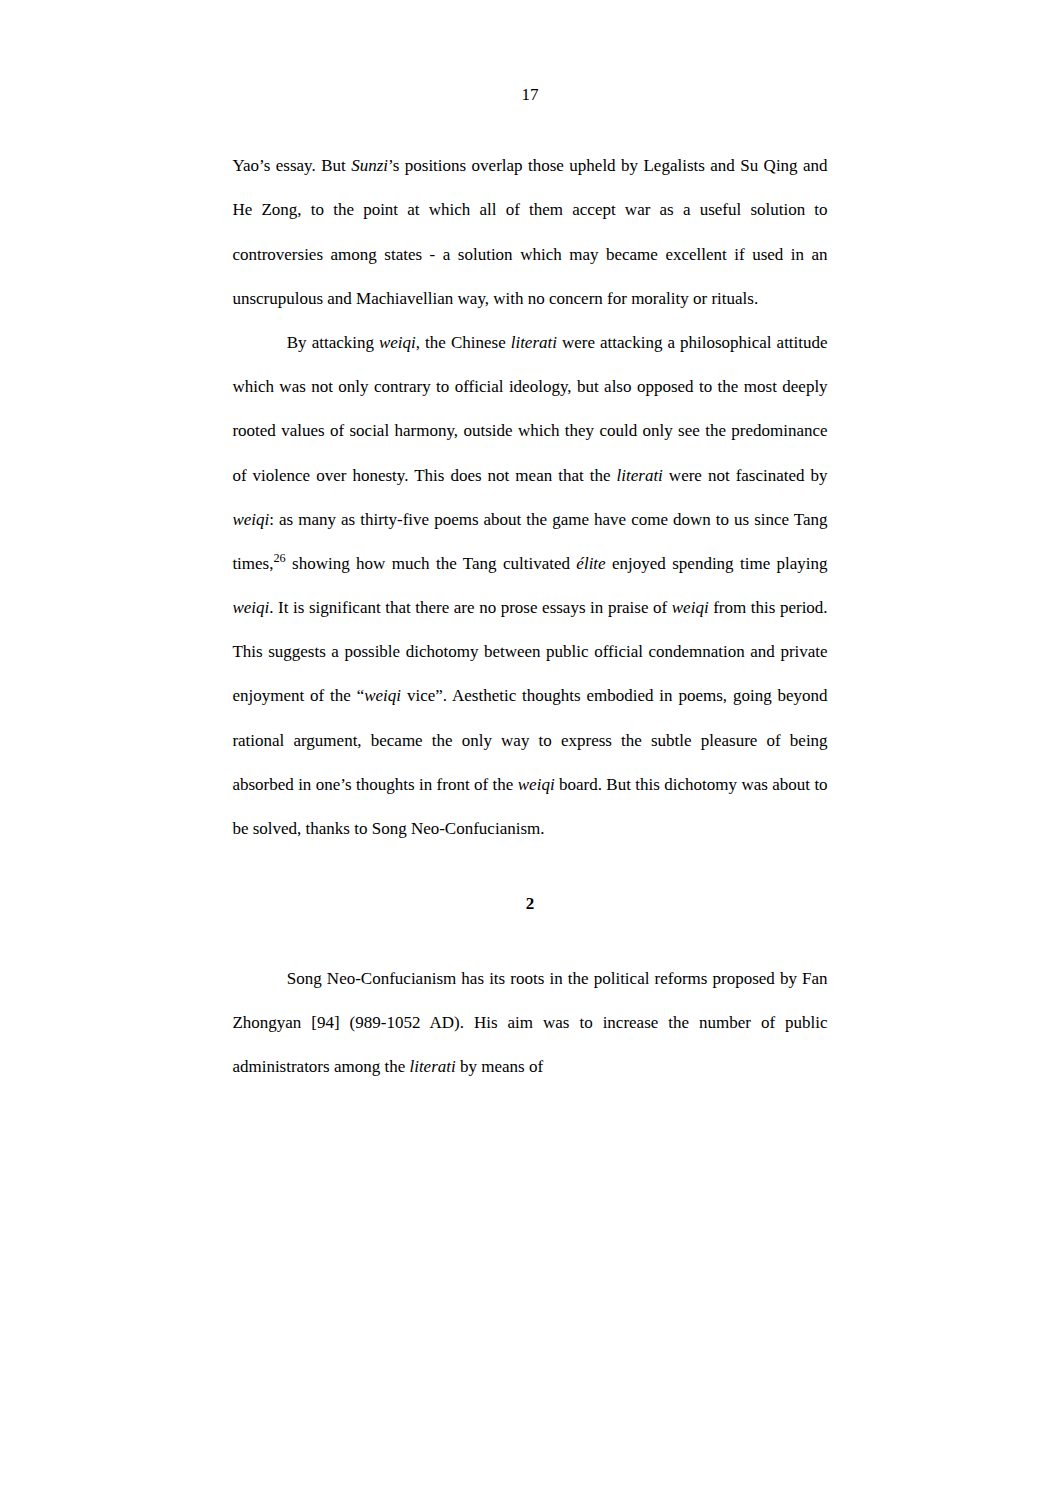17
Yao’s essay. But Sunzi’s positions overlap those upheld by Legalists and Su Qing and He Zong, to the point at which all of them accept war as a useful solution to controversies among states - a solution which may became excellent if used in an unscrupulous and Machiavellian way, with no concern for morality or rituals.
By attacking weiqi, the Chinese literati were attacking a philosophical attitude which was not only contrary to official ideology, but also opposed to the most deeply rooted values of social harmony, outside which they could only see the predominance of violence over honesty. This does not mean that the literati were not fascinated by weiqi: as many as thirty-five poems about the game have come down to us since Tang times,26 showing how much the Tang cultivated élite enjoyed spending time playing weiqi. It is significant that there are no prose essays in praise of weiqi from this period. This suggests a possible dichotomy between public official condemnation and private enjoyment of the “weiqi vice”. Aesthetic thoughts embodied in poems, going beyond rational argument, became the only way to express the subtle pleasure of being absorbed in one’s thoughts in front of the weiqi board. But this dichotomy was about to be solved, thanks to Song Neo-Confucianism.
2
Song Neo-Confucianism has its roots in the political reforms proposed by Fan Zhongyan [94] (989-1052 AD). His aim was to increase the number of public administrators among the literati by means of